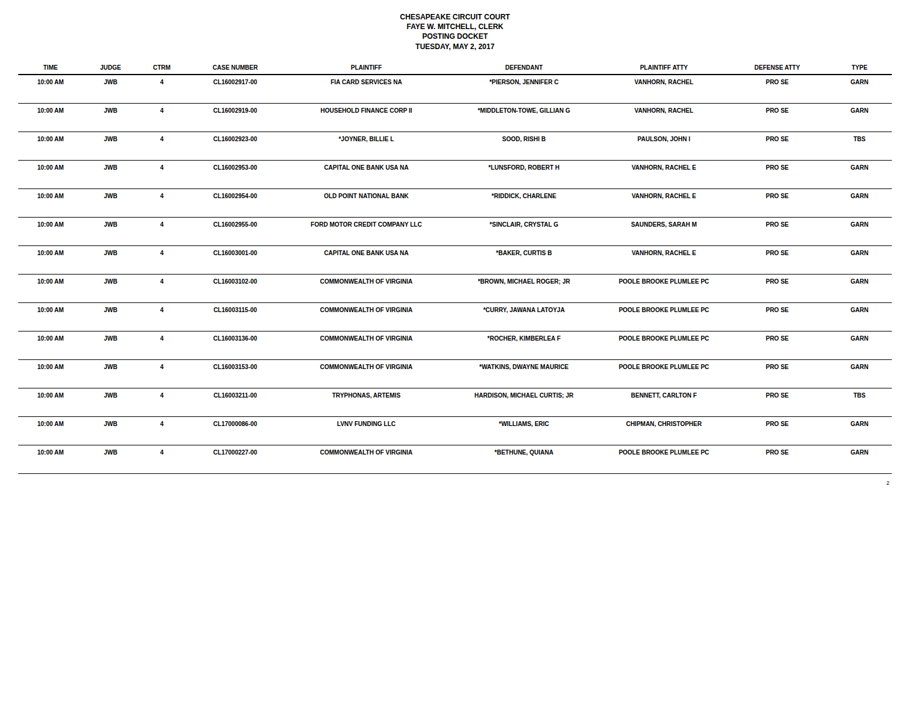CHESAPEAKE CIRCUIT COURT
FAYE W. MITCHELL, CLERK
POSTING DOCKET
TUESDAY, MAY 2, 2017
| TIME | JUDGE | CTRM | CASE NUMBER | PLAINTIFF | DEFENDANT | PLAINTIFF ATTY | DEFENSE ATTY | TYPE |
| --- | --- | --- | --- | --- | --- | --- | --- | --- |
| 10:00 AM | JWB | 4 | CL16002917-00 | FIA CARD SERVICES NA | *PIERSON, JENNIFER C | VANHORN, RACHEL | PRO SE | GARN |
| 10:00 AM | JWB | 4 | CL16002919-00 | HOUSEHOLD FINANCE CORP II | *MIDDLETON-TOWE, GILLIAN G | VANHORN, RACHEL | PRO SE | GARN |
| 10:00 AM | JWB | 4 | CL16002923-00 | *JOYNER, BILLIE L | SOOD, RISHI B | PAULSON, JOHN I | PRO SE | TBS |
| 10:00 AM | JWB | 4 | CL16002953-00 | CAPITAL ONE BANK USA NA | *LUNSFORD, ROBERT H | VANHORN, RACHEL E | PRO SE | GARN |
| 10:00 AM | JWB | 4 | CL16002954-00 | OLD POINT NATIONAL BANK | *RIDDICK, CHARLENE | VANHORN, RACHEL E | PRO SE | GARN |
| 10:00 AM | JWB | 4 | CL16002955-00 | FORD MOTOR CREDIT COMPANY LLC | *SINCLAIR, CRYSTAL G | SAUNDERS, SARAH M | PRO SE | GARN |
| 10:00 AM | JWB | 4 | CL16003001-00 | CAPITAL ONE BANK USA NA | *BAKER, CURTIS B | VANHORN, RACHEL E | PRO SE | GARN |
| 10:00 AM | JWB | 4 | CL16003102-00 | COMMONWEALTH OF VIRGINIA | *BROWN, MICHAEL ROGER; JR | POOLE BROOKE PLUMLEE PC | PRO SE | GARN |
| 10:00 AM | JWB | 4 | CL16003115-00 | COMMONWEALTH OF VIRGINIA | *CURRY, JAWANA LATOYJA | POOLE BROOKE PLUMLEE PC | PRO SE | GARN |
| 10:00 AM | JWB | 4 | CL16003136-00 | COMMONWEALTH OF VIRGINIA | *ROCHER, KIMBERLEA F | POOLE BROOKE PLUMLEE PC | PRO SE | GARN |
| 10:00 AM | JWB | 4 | CL16003153-00 | COMMONWEALTH OF VIRGINIA | *WATKINS, DWAYNE MAURICE | POOLE BROOKE PLUMLEE PC | PRO SE | GARN |
| 10:00 AM | JWB | 4 | CL16003211-00 | TRYPHONAS, ARTEMIS | HARDISON, MICHAEL CURTIS; JR | BENNETT, CARLTON F | PRO SE | TBS |
| 10:00 AM | JWB | 4 | CL17000086-00 | LVNV FUNDING LLC | *WILLIAMS, ERIC | CHIPMAN, CHRISTOPHER | PRO SE | GARN |
| 10:00 AM | JWB | 4 | CL17000227-00 | COMMONWEALTH OF VIRGINIA | *BETHUNE, QUIANA | POOLE BROOKE PLUMLEE PC | PRO SE | GARN |
2